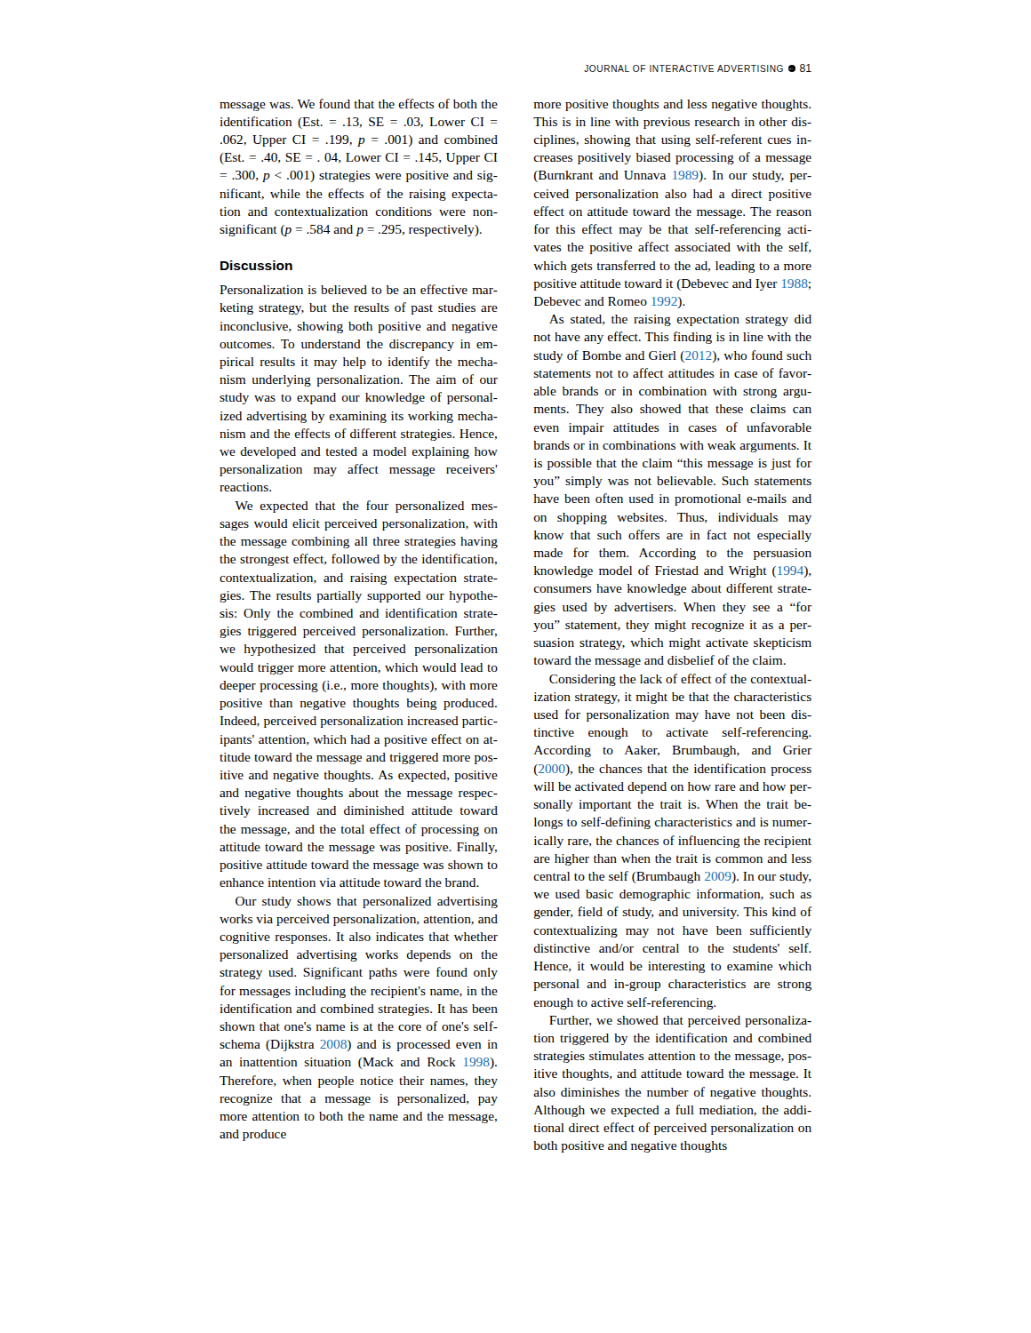Journal of Interactive Advertising ← 81
message was. We found that the effects of both the identification (Est. = .13, SE = .03, Lower CI = .062, Upper CI = .199, p = .001) and combined (Est. = .40, SE = . 04, Lower CI = .145, Upper CI = .300, p < .001) strategies were positive and significant, while the effects of the raising expectation and contextualization conditions were nonsignificant (p = .584 and p = .295, respectively).
Discussion
Personalization is believed to be an effective marketing strategy, but the results of past studies are inconclusive, showing both positive and negative outcomes. To understand the discrepancy in empirical results it may help to identify the mechanism underlying personalization. The aim of our study was to expand our knowledge of personalized advertising by examining its working mechanism and the effects of different strategies. Hence, we developed and tested a model explaining how personalization may affect message receivers' reactions.
We expected that the four personalized messages would elicit perceived personalization, with the message combining all three strategies having the strongest effect, followed by the identification, contextualization, and raising expectation strategies. The results partially supported our hypothesis: Only the combined and identification strategies triggered perceived personalization. Further, we hypothesized that perceived personalization would trigger more attention, which would lead to deeper processing (i.e., more thoughts), with more positive than negative thoughts being produced. Indeed, perceived personalization increased participants' attention, which had a positive effect on attitude toward the message and triggered more positive and negative thoughts. As expected, positive and negative thoughts about the message respectively increased and diminished attitude toward the message, and the total effect of processing on attitude toward the message was positive. Finally, positive attitude toward the message was shown to enhance intention via attitude toward the brand.
Our study shows that personalized advertising works via perceived personalization, attention, and cognitive responses. It also indicates that whether personalized advertising works depends on the strategy used. Significant paths were found only for messages including the recipient's name, in the identification and combined strategies. It has been shown that one's name is at the core of one's self-schema (Dijkstra 2008) and is processed even in an inattention situation (Mack and Rock 1998). Therefore, when people notice their names, they recognize that a message is personalized, pay more attention to both the name and the message, and produce
more positive thoughts and less negative thoughts. This is in line with previous research in other disciplines, showing that using self-referent cues increases positively biased processing of a message (Burnkrant and Unnava 1989). In our study, perceived personalization also had a direct positive effect on attitude toward the message. The reason for this effect may be that self-referencing activates the positive affect associated with the self, which gets transferred to the ad, leading to a more positive attitude toward it (Debevec and Iyer 1988; Debevec and Romeo 1992).
As stated, the raising expectation strategy did not have any effect. This finding is in line with the study of Bombe and Gierl (2012), who found such statements not to affect attitudes in case of favorable brands or in combination with strong arguments. They also showed that these claims can even impair attitudes in cases of unfavorable brands or in combinations with weak arguments. It is possible that the claim “this message is just for you” simply was not believable. Such statements have been often used in promotional e-mails and on shopping websites. Thus, individuals may know that such offers are in fact not especially made for them. According to the persuasion knowledge model of Friestad and Wright (1994), consumers have knowledge about different strategies used by advertisers. When they see a “for you” statement, they might recognize it as a persuasion strategy, which might activate skepticism toward the message and disbelief of the claim.
Considering the lack of effect of the contextualization strategy, it might be that the characteristics used for personalization may have not been distinctive enough to activate self-referencing. According to Aaker, Brumbaugh, and Grier (2000), the chances that the identification process will be activated depend on how rare and how personally important the trait is. When the trait belongs to self-defining characteristics and is numerically rare, the chances of influencing the recipient are higher than when the trait is common and less central to the self (Brumbaugh 2009). In our study, we used basic demographic information, such as gender, field of study, and university. This kind of contextualizing may not have been sufficiently distinctive and/or central to the students' self. Hence, it would be interesting to examine which personal and in-group characteristics are strong enough to active self-referencing.
Further, we showed that perceived personalization triggered by the identification and combined strategies stimulates attention to the message, positive thoughts, and attitude toward the message. It also diminishes the number of negative thoughts. Although we expected a full mediation, the additional direct effect of perceived personalization on both positive and negative thoughts